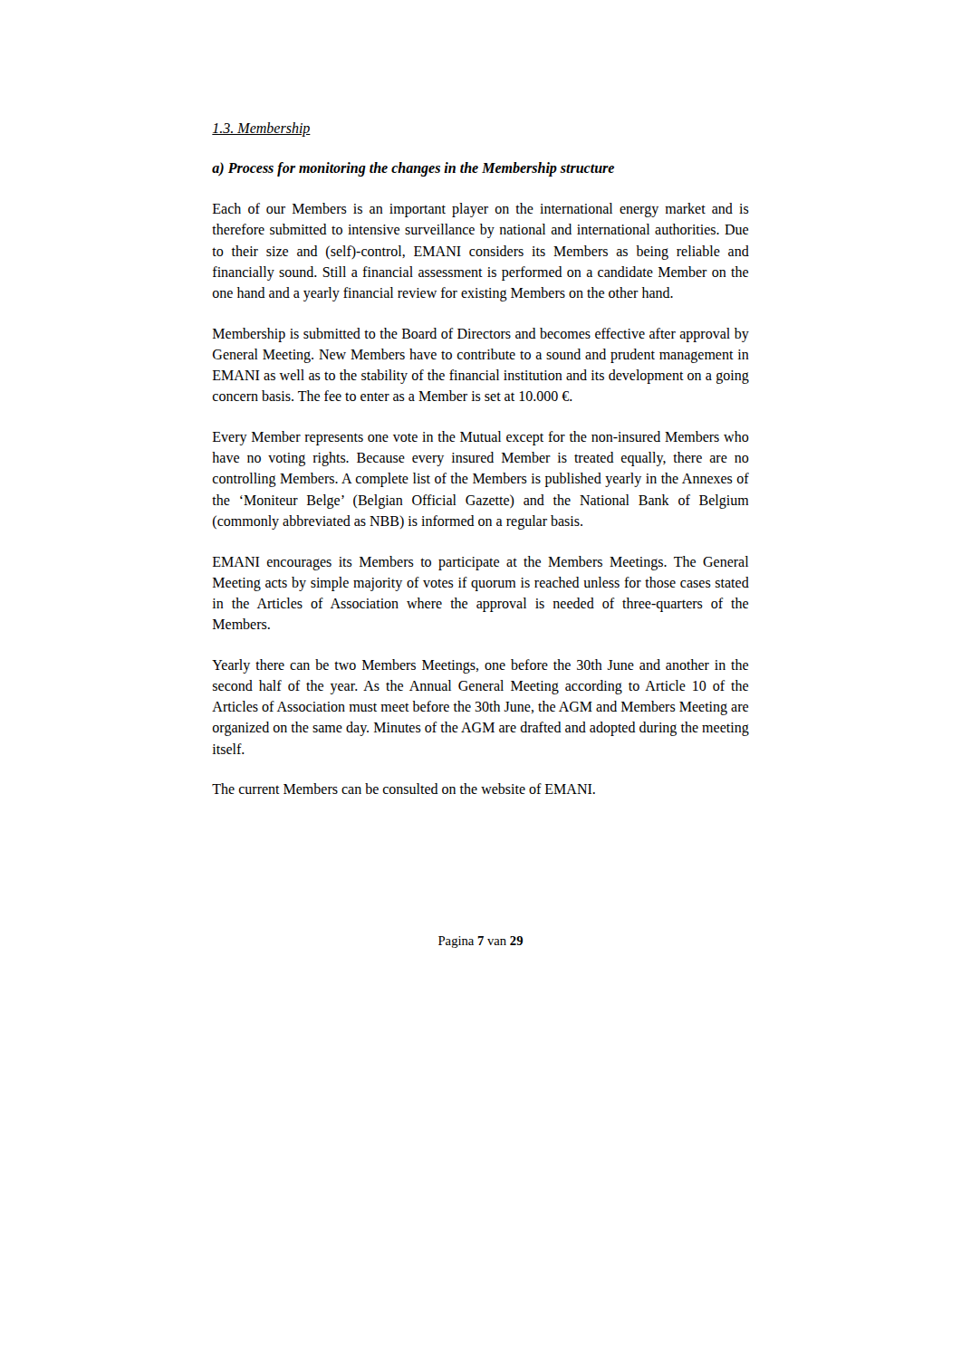1.3. Membership
a) Process for monitoring the changes in the Membership structure
Each of our Members is an important player on the international energy market and is therefore submitted to intensive surveillance by national and international authorities. Due to their size and (self)-control, EMANI considers its Members as being reliable and financially sound. Still a financial assessment is performed on a candidate Member on the one hand and a yearly financial review for existing Members on the other hand.
Membership is submitted to the Board of Directors and becomes effective after approval by General Meeting. New Members have to contribute to a sound and prudent management in EMANI as well as to the stability of the financial institution and its development on a going concern basis. The fee to enter as a Member is set at 10.000 €.
Every Member represents one vote in the Mutual except for the non-insured Members who have no voting rights. Because every insured Member is treated equally, there are no controlling Members. A complete list of the Members is published yearly in the Annexes of the ‘Moniteur Belge’ (Belgian Official Gazette) and the National Bank of Belgium (commonly abbreviated as NBB) is informed on a regular basis.
EMANI encourages its Members to participate at the Members Meetings. The General Meeting acts by simple majority of votes if quorum is reached unless for those cases stated in the Articles of Association where the approval is needed of three-quarters of the Members.
Yearly there can be two Members Meetings, one before the 30th June and another in the second half of the year. As the Annual General Meeting according to Article 10 of the Articles of Association must meet before the 30th June, the AGM and Members Meeting are organized on the same day. Minutes of the AGM are drafted and adopted during the meeting itself.
The current Members can be consulted on the website of EMANI.
Pagina 7 van 29